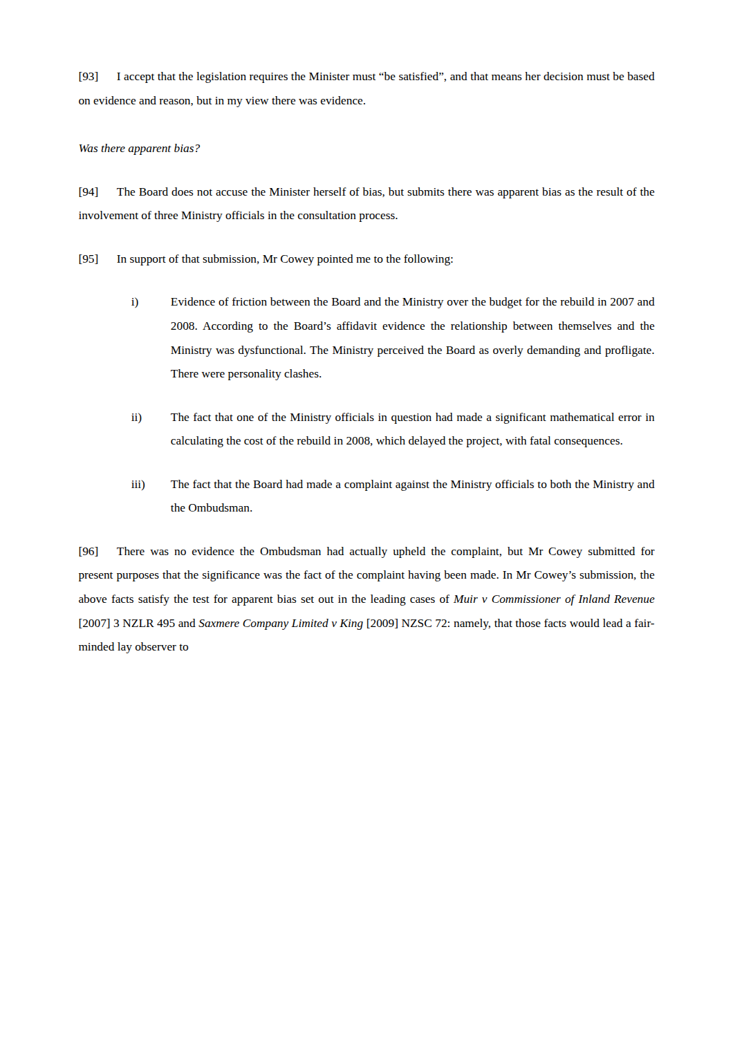[93] I accept that the legislation requires the Minister must “be satisfied”, and that means her decision must be based on evidence and reason, but in my view there was evidence.
Was there apparent bias?
[94] The Board does not accuse the Minister herself of bias, but submits there was apparent bias as the result of the involvement of three Ministry officials in the consultation process.
[95] In support of that submission, Mr Cowey pointed me to the following:
i) Evidence of friction between the Board and the Ministry over the budget for the rebuild in 2007 and 2008. According to the Board’s affidavit evidence the relationship between themselves and the Ministry was dysfunctional. The Ministry perceived the Board as overly demanding and profligate. There were personality clashes.
ii) The fact that one of the Ministry officials in question had made a significant mathematical error in calculating the cost of the rebuild in 2008, which delayed the project, with fatal consequences.
iii) The fact that the Board had made a complaint against the Ministry officials to both the Ministry and the Ombudsman.
[96] There was no evidence the Ombudsman had actually upheld the complaint, but Mr Cowey submitted for present purposes that the significance was the fact of the complaint having been made. In Mr Cowey’s submission, the above facts satisfy the test for apparent bias set out in the leading cases of Muir v Commissioner of Inland Revenue [2007] 3 NZLR 495 and Saxmere Company Limited v King [2009] NZSC 72: namely, that those facts would lead a fair-minded lay observer to